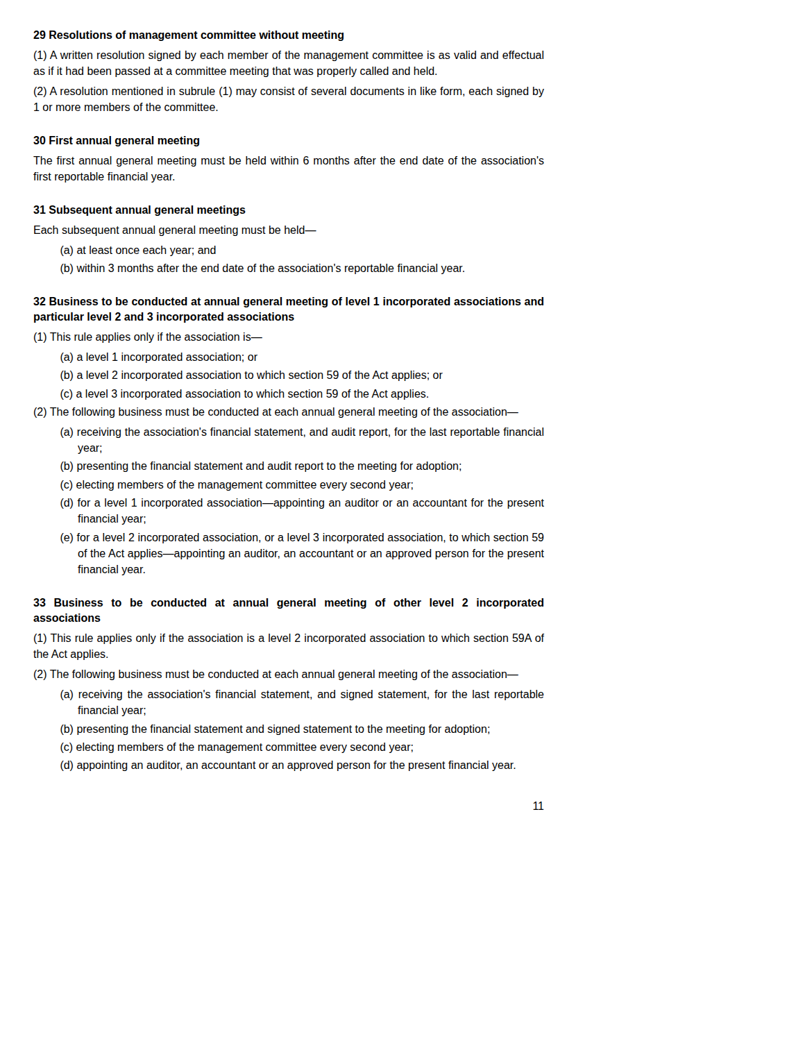29 Resolutions of management committee without meeting
(1) A written resolution signed by each member of the management committee is as valid and effectual as if it had been passed at a committee meeting that was properly called and held.
(2) A resolution mentioned in subrule (1) may consist of several documents in like form, each signed by 1 or more members of the committee.
30 First annual general meeting
The first annual general meeting must be held within 6 months after the end date of the association's first reportable financial year.
31 Subsequent annual general meetings
Each subsequent annual general meeting must be held—
(a) at least once each year; and
(b) within 3 months after the end date of the association's reportable financial year.
32 Business to be conducted at annual general meeting of level 1 incorporated associations and particular level 2 and 3 incorporated associations
(1) This rule applies only if the association is—
(a) a level 1 incorporated association; or
(b) a level 2 incorporated association to which section 59 of the Act applies; or
(c) a level 3 incorporated association to which section 59 of the Act applies.
(2) The following business must be conducted at each annual general meeting of the association—
(a) receiving the association's financial statement, and audit report, for the last reportable financial year;
(b) presenting the financial statement and audit report to the meeting for adoption;
(c) electing members of the management committee every second year;
(d) for a level 1 incorporated association—appointing an auditor or an accountant for the present financial year;
(e) for a level 2 incorporated association, or a level 3 incorporated association, to which section 59 of the Act applies—appointing an auditor, an accountant or an approved person for the present financial year.
33 Business to be conducted at annual general meeting of other level 2 incorporated associations
(1) This rule applies only if the association is a level 2 incorporated association to which section 59A of the Act applies.
(2) The following business must be conducted at each annual general meeting of the association—
(a) receiving the association's financial statement, and signed statement, for the last reportable financial year;
(b) presenting the financial statement and signed statement to the meeting for adoption;
(c) electing members of the management committee every second year;
(d) appointing an auditor, an accountant or an approved person for the present financial year.
11